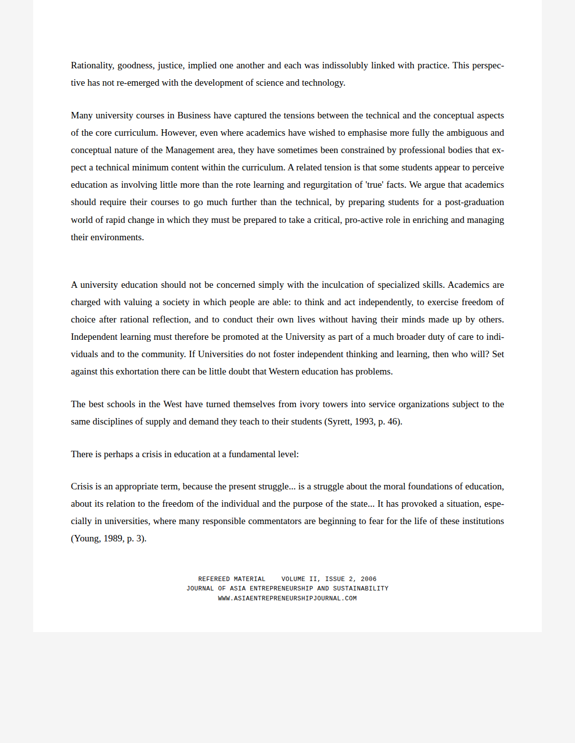Rationality, goodness, justice, implied one another and each was indissolubly linked with practice. This perspective has not re-emerged with the development of science and technology.
Many university courses in Business have captured the tensions between the technical and the conceptual aspects of the core curriculum. However, even where academics have wished to emphasise more fully the ambiguous and conceptual nature of the Management area, they have sometimes been constrained by professional bodies that expect a technical minimum content within the curriculum. A related tension is that some students appear to perceive education as involving little more than the rote learning and regurgitation of 'true' facts. We argue that academics should require their courses to go much further than the technical, by preparing students for a post-graduation world of rapid change in which they must be prepared to take a critical, pro-active role in enriching and managing their environments.
A university education should not be concerned simply with the inculcation of specialized skills. Academics are charged with valuing a society in which people are able: to think and act independently, to exercise freedom of choice after rational reflection, and to conduct their own lives without having their minds made up by others. Independent learning must therefore be promoted at the University as part of a much broader duty of care to individuals and to the community. If Universities do not foster independent thinking and learning, then who will? Set against this exhortation there can be little doubt that Western education has problems.
The best schools in the West have turned themselves from ivory towers into service organizations subject to the same disciplines of supply and demand they teach to their students (Syrett, 1993, p. 46).
There is perhaps a crisis in education at a fundamental level:
Crisis is an appropriate term, because the present struggle... is a struggle about the moral foundations of education, about its relation to the freedom of the individual and the purpose of the state... It has provoked a situation, especially in universities, where many responsible commentators are beginning to fear for the life of these institutions (Young, 1989, p. 3).
Refereed Material Volume II, Issue 2, 2006 Journal of Asia Entrepreneurship and Sustainability www.asiaentrepreneurshipjournal.com